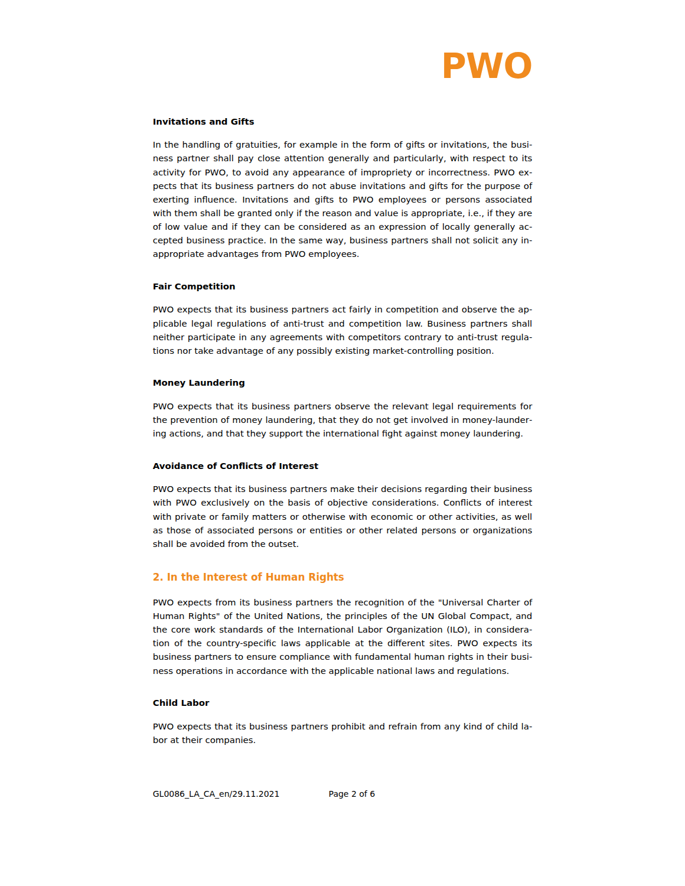PWO
Invitations and Gifts
In the handling of gratuities, for example in the form of gifts or invitations, the business partner shall pay close attention generally and particularly, with respect to its activity for PWO, to avoid any appearance of impropriety or incorrectness. PWO expects that its business partners do not abuse invitations and gifts for the purpose of exerting influence. Invitations and gifts to PWO employees or persons associated with them shall be granted only if the reason and value is appropriate, i.e., if they are of low value and if they can be considered as an expression of locally generally accepted business practice. In the same way, business partners shall not solicit any inappropriate advantages from PWO employees.
Fair Competition
PWO expects that its business partners act fairly in competition and observe the applicable legal regulations of anti-trust and competition law. Business partners shall neither participate in any agreements with competitors contrary to anti-trust regulations nor take advantage of any possibly existing market-controlling position.
Money Laundering
PWO expects that its business partners observe the relevant legal requirements for the prevention of money laundering, that they do not get involved in money-laundering actions, and that they support the international fight against money laundering.
Avoidance of Conflicts of Interest
PWO expects that its business partners make their decisions regarding their business with PWO exclusively on the basis of objective considerations. Conflicts of interest with private or family matters or otherwise with economic or other activities, as well as those of associated persons or entities or other related persons or organizations shall be avoided from the outset.
2. In the Interest of Human Rights
PWO expects from its business partners the recognition of the "Universal Charter of Human Rights" of the United Nations, the principles of the UN Global Compact, and the core work standards of the International Labor Organization (ILO), in consideration of the country-specific laws applicable at the different sites. PWO expects its business partners to ensure compliance with fundamental human rights in their business operations in accordance with the applicable national laws and regulations.
Child Labor
PWO expects that its business partners prohibit and refrain from any kind of child labor at their companies.
GL0086_LA_CA_en/29.11.2021 Page 2 of 6